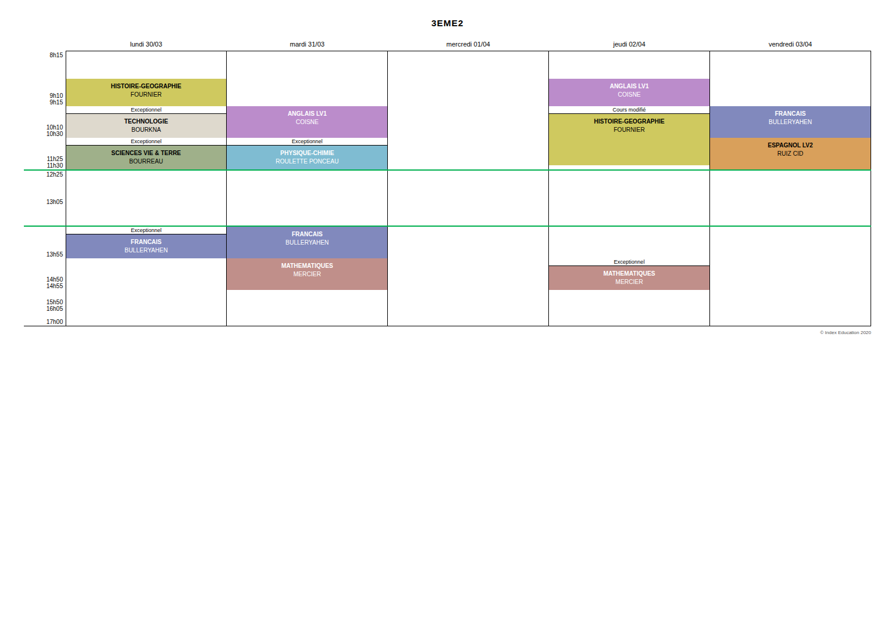3EME2
| | lundi 30/03 | mardi 31/03 | mercredi 01/04 | jeudi 02/04 | vendredi 03/04 |
| --- | --- | --- | --- | --- | --- |
| 8h15 | | | | | |
| 9h10 9h15 | HISTOIRE-GEOGRAPHIE FOURNIER | | | ANGLAIS LV1 COISNE | |
| 10h10 10h30 | Exceptionnel TECHNOLOGIE BOURKNA | ANGLAIS LV1 COISNE | | Cours modifié HISTOIRE-GEOGRAPHIE FOURNIER | FRANCAIS BULLERYAHEN |
| 11h25 11h30 | Exceptionnel SCIENCES VIE & TERRE BOURREAU | Exceptionnel PHYSIQUE-CHIMIE ROULETTE PONCEAU | | | ESPAGNOL LV2 RUIZ CID |
| 12h25 | | | | | |
| 13h05 | | | | | |
| 13h55 | Exceptionnel FRANCAIS BULLERYAHEN | FRANCAIS BULLERYAHEN | | | |
| 14h50 14h55 | | MATHEMATIQUES MERCIER | | Exceptionnel MATHEMATIQUES MERCIER | |
| 15h50 16h05 17h00 | | | | | |
© Index Education 2020